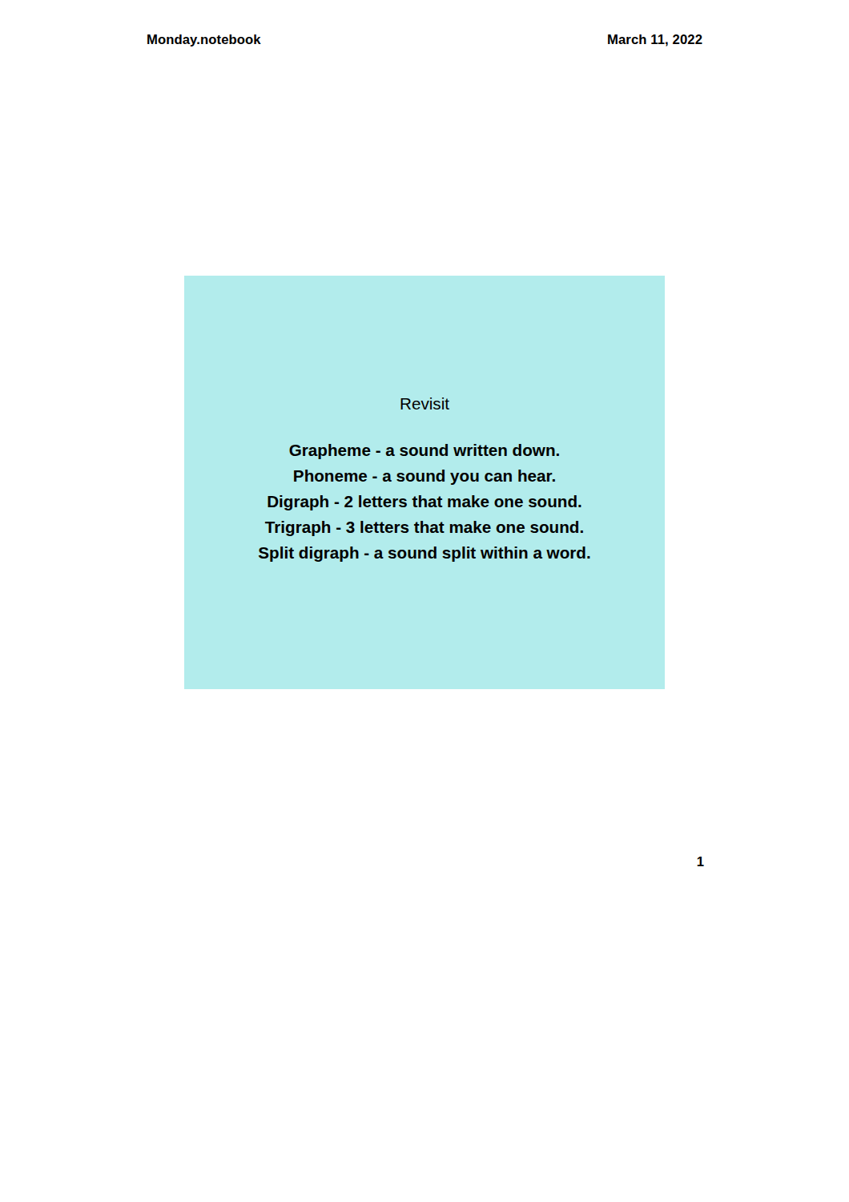Monday.notebook March 11, 2022
Revisit
Grapheme - a sound written down.
Phoneme - a sound you can hear.
Digraph - 2 letters that make one sound.
Trigraph - 3 letters that make one sound.
Split digraph - a sound split within a word.
1